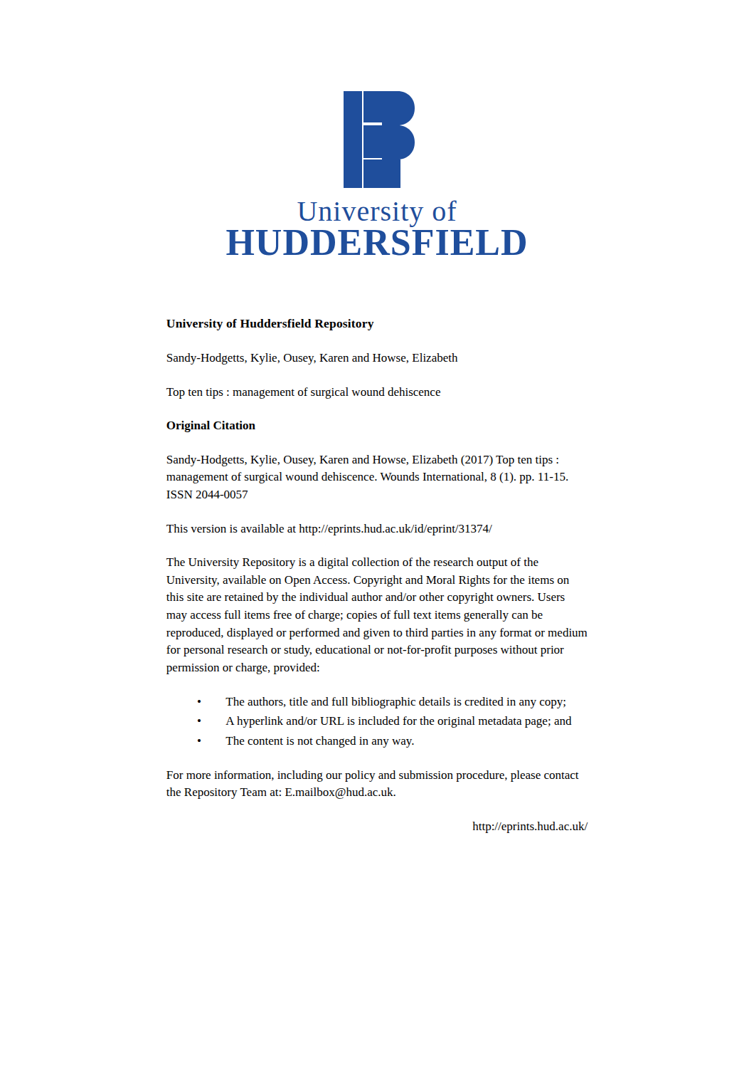University of HUDDERSFIELD
University of Huddersfield Repository
Sandy-Hodgetts, Kylie, Ousey, Karen and Howse, Elizabeth
Top ten tips : management of surgical wound dehiscence
Original Citation
Sandy-Hodgetts, Kylie, Ousey, Karen and Howse, Elizabeth (2017) Top ten tips : management of surgical wound dehiscence. Wounds International, 8 (1). pp. 11-15. ISSN 2044-0057
This version is available at http://eprints.hud.ac.uk/id/eprint/31374/
The University Repository is a digital collection of the research output of the University, available on Open Access. Copyright and Moral Rights for the items on this site are retained by the individual author and/or other copyright owners. Users may access full items free of charge; copies of full text items generally can be reproduced, displayed or performed and given to third parties in any format or medium for personal research or study, educational or not-for-profit purposes without prior permission or charge, provided:
The authors, title and full bibliographic details is credited in any copy;
A hyperlink and/or URL is included for the original metadata page; and
The content is not changed in any way.
For more information, including our policy and submission procedure, please contact the Repository Team at: E.mailbox@hud.ac.uk.
http://eprints.hud.ac.uk/